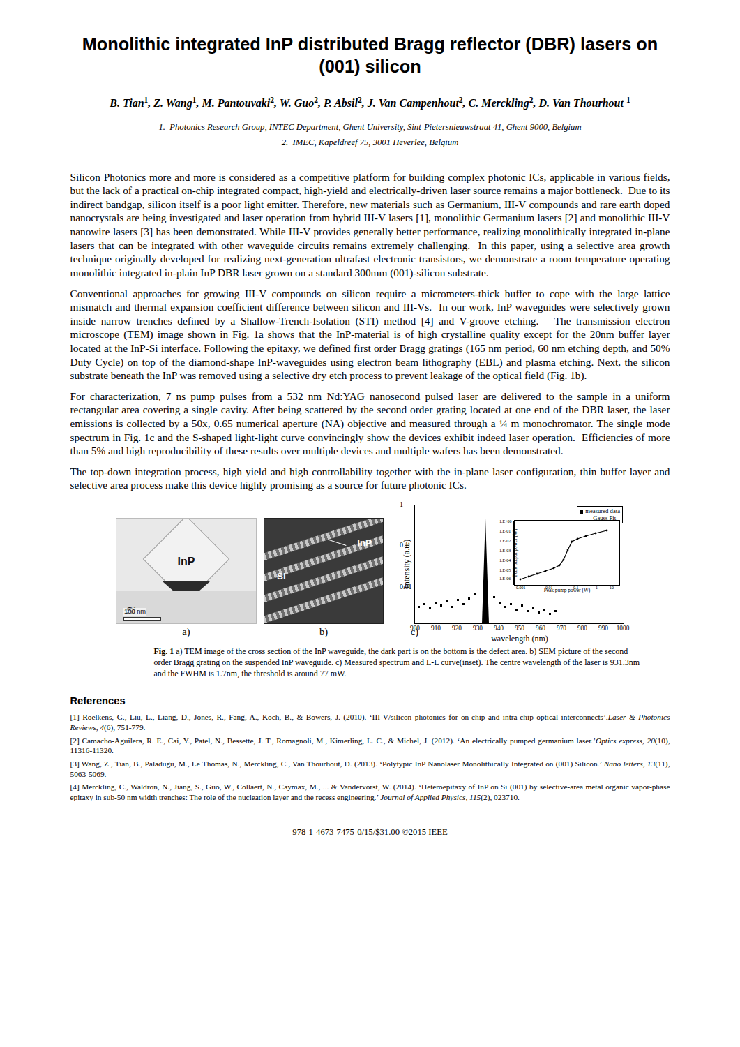Monolithic integrated InP distributed Bragg reflector (DBR) lasers on (001) silicon
B. Tian1, Z. Wang1, M. Pantouvaki2, W. Guo2, P. Absil2, J. Van Campenhout2, C. Merckling2, D. Van Thourhout 1
1. Photonics Research Group, INTEC Department, Ghent University, Sint-Pietersnieuwstraat 41, Ghent 9000, Belgium
2. IMEC, Kapeldreef 75, 3001 Heverlee, Belgium
Silicon Photonics more and more is considered as a competitive platform for building complex photonic ICs, applicable in various fields, but the lack of a practical on-chip integrated compact, high-yield and electrically-driven laser source remains a major bottleneck. Due to its indirect bandgap, silicon itself is a poor light emitter. Therefore, new materials such as Germanium, III-V compounds and rare earth doped nanocrystals are being investigated and laser operation from hybrid III-V lasers [1], monolithic Germanium lasers [2] and monolithic III-V nanowire lasers [3] has been demonstrated. While III-V provides generally better performance, realizing monolithically integrated in-plane lasers that can be integrated with other waveguide circuits remains extremely challenging. In this paper, using a selective area growth technique originally developed for realizing next-generation ultrafast electronic transistors, we demonstrate a room temperature operating monolithic integrated in-plain InP DBR laser grown on a standard 300mm (001)-silicon substrate.
Conventional approaches for growing III-V compounds on silicon require a micrometers-thick buffer to cope with the large lattice mismatch and thermal expansion coefficient difference between silicon and III-Vs. In our work, InP waveguides were selectively grown inside narrow trenches defined by a Shallow-Trench-Isolation (STI) method [4] and V-groove etching. The transmission electron microscope (TEM) image shown in Fig. 1a shows that the InP-material is of high crystalline quality except for the 20nm buffer layer located at the InP-Si interface. Following the epitaxy, we defined first order Bragg gratings (165 nm period, 60 nm etching depth, and 50% Duty Cycle) on top of the diamond-shape InP-waveguides using electron beam lithography (EBL) and plasma etching. Next, the silicon substrate beneath the InP was removed using a selective dry etch process to prevent leakage of the optical field (Fig. 1b).
For characterization, 7 ns pump pulses from a 532 nm Nd:YAG nanosecond pulsed laser are delivered to the sample in a uniform rectangular area covering a single cavity. After being scattered by the second order grating located at one end of the DBR laser, the laser emissions is collected by a 50x, 0.65 numerical aperture (NA) objective and measured through a ¼ m monochromator. The single mode spectrum in Fig. 1c and the S-shaped light-light curve convincingly show the devices exhibit indeed laser operation. Efficiencies of more than 5% and high reproducibility of these results over multiple devices and multiple wafers has been demonstrated.
The top-down integration process, high yield and high controllability together with the in-plane laser configuration, thin buffer layer and selective area process make this device highly promising as a source for future photonic ICs.
InP
Si
100 nm
a)
InP
Si
b)
Intensity (a.u.)
wavelength (nm)
1
0.1
0.01
900
910
920
930
940
950
960
970
980
990
1000
measured data
Gauss Fit
Peak output power (W)
Peak pump power (W)
0.001
0.01
0.1
1
10
1.E+00
1.E-01
1.E-02
1.E-03
1.E-04
1.E-05
1.E-06
c)
Fig. 1 a) TEM image of the cross section of the InP waveguide, the dark part is on the bottom is the defect area. b) SEM picture of the second order Bragg grating on the suspended InP waveguide. c) Measured spectrum and L-L curve(inset). The centre wavelength of the laser is 931.3nm and the FWHM is 1.7nm, the threshold is around 77 mW.
References
[1] Roelkens, G., Liu, L., Liang, D., Jones, R., Fang, A., Koch, B., & Bowers, J. (2010). ‘III-V/silicon photonics for on-chip and intra-chip optical interconnects’.Laser & Photonics Reviews, 4(6), 751-779.
[2] Camacho-Aguilera, R. E., Cai, Y., Patel, N., Bessette, J. T., Romagnoli, M., Kimerling, L. C., & Michel, J. (2012). ‘An electrically pumped germanium laser.’Optics express, 20(10), 11316-11320.
[3] Wang, Z., Tian, B., Paladugu, M., Le Thomas, N., Merckling, C., Van Thourhout, D. (2013). ‘Polytypic InP Nanolaser Monolithically Integrated on (001) Silicon.’ Nano letters, 13(11), 5063-5069.
[4] Merckling, C., Waldron, N., Jiang, S., Guo, W., Collaert, N., Caymax, M., ... & Vandervorst, W. (2014). ‘Heteroepitaxy of InP on Si (001) by selective-area metal organic vapor-phase epitaxy in sub-50 nm width trenches: The role of the nucleation layer and the recess engineering.’ Journal of Applied Physics, 115(2), 023710.
978-1-4673-7475-0/15/$31.00 ©2015 IEEE